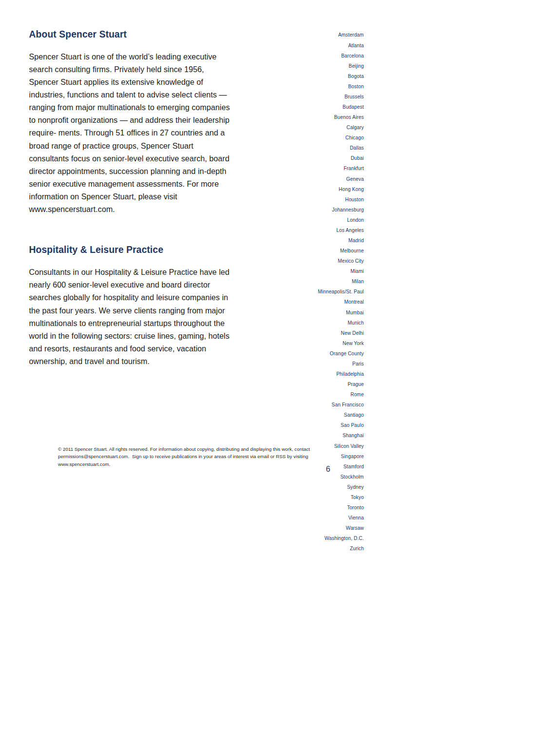Amsterdam
Atlanta
Barcelona
Beijing
Bogota
Boston
Brussels
Budapest
Buenos Aires
Calgary
Chicago
Dallas
Dubai
Frankfurt
Geneva
Hong Kong
Houston
Johannesburg
London
Los Angeles
Madrid
Melbourne
Mexico City
Miami
Milan
Minneapolis/St. Paul
Montreal
Mumbai
Munich
New Delhi
New York
Orange County
Paris
Philadelphia
Prague
Rome
San Francisco
Santiago
Sao Paulo
Shanghai
Silicon Valley
Singapore
Stamford
Stockholm
Sydney
Tokyo
Toronto
Vienna
Warsaw
Washington, D.C.
Zurich
About Spencer Stuart
Spencer Stuart is one of the world’s leading executive search consulting firms. Privately held since 1956, Spencer Stuart applies its extensive knowledge of industries, functions and talent to advise select clients — ranging from major multinationals to emerging companies to nonprofit organizations — and address their leadership require- ments. Through 51 offices in 27 countries and a broad range of practice groups, Spencer Stuart consultants focus on senior-level executive search, board director appointments, succession planning and in-depth senior executive management assessments. For more information on Spencer Stuart, please visit www.spencerstuart.com.
Hospitality & Leisure Practice
Consultants in our Hospitality & Leisure Practice have led nearly 600 senior-level executive and board director searches globally for hospitality and leisure companies in the past four years. We serve clients ranging from major multinationals to entrepreneurial startups throughout the world in the following sectors: cruise lines, gaming, hotels and resorts, restaurants and food service, vacation ownership, and travel and tourism.
© 2011 Spencer Stuart. All rights reserved. For information about copying, distributing and displaying this work, contact permissions@spencerstuart.com. Sign up to receive publications in your areas of interest via email or RSS by visiting www.spencerstuart.com.
6